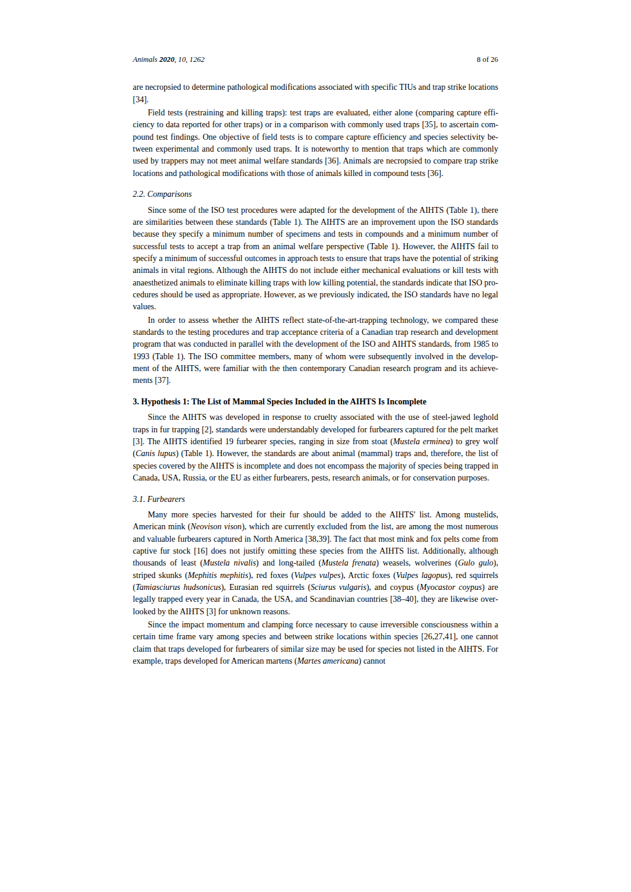Animals 2020, 10, 1262 8 of 26
are necropsied to determine pathological modifications associated with specific TIUs and trap strike locations [34].
Field tests (restraining and killing traps): test traps are evaluated, either alone (comparing capture efficiency to data reported for other traps) or in a comparison with commonly used traps [35], to ascertain compound test findings. One objective of field tests is to compare capture efficiency and species selectivity between experimental and commonly used traps. It is noteworthy to mention that traps which are commonly used by trappers may not meet animal welfare standards [36]. Animals are necropsied to compare trap strike locations and pathological modifications with those of animals killed in compound tests [36].
2.2. Comparisons
Since some of the ISO test procedures were adapted for the development of the AIHTS (Table 1), there are similarities between these standards (Table 1). The AIHTS are an improvement upon the ISO standards because they specify a minimum number of specimens and tests in compounds and a minimum number of successful tests to accept a trap from an animal welfare perspective (Table 1). However, the AIHTS fail to specify a minimum of successful outcomes in approach tests to ensure that traps have the potential of striking animals in vital regions. Although the AIHTS do not include either mechanical evaluations or kill tests with anaesthetized animals to eliminate killing traps with low killing potential, the standards indicate that ISO procedures should be used as appropriate. However, as we previously indicated, the ISO standards have no legal values.
In order to assess whether the AIHTS reflect state-of-the-art-trapping technology, we compared these standards to the testing procedures and trap acceptance criteria of a Canadian trap research and development program that was conducted in parallel with the development of the ISO and AIHTS standards, from 1985 to 1993 (Table 1). The ISO committee members, many of whom were subsequently involved in the development of the AIHTS, were familiar with the then contemporary Canadian research program and its achievements [37].
3. Hypothesis 1: The List of Mammal Species Included in the AIHTS Is Incomplete
Since the AIHTS was developed in response to cruelty associated with the use of steel-jawed leghold traps in fur trapping [2], standards were understandably developed for furbearers captured for the pelt market [3]. The AIHTS identified 19 furbearer species, ranging in size from stoat (Mustela erminea) to grey wolf (Canis lupus) (Table 1). However, the standards are about animal (mammal) traps and, therefore, the list of species covered by the AIHTS is incomplete and does not encompass the majority of species being trapped in Canada, USA, Russia, or the EU as either furbearers, pests, research animals, or for conservation purposes.
3.1. Furbearers
Many more species harvested for their fur should be added to the AIHTS' list. Among mustelids, American mink (Neovison vison), which are currently excluded from the list, are among the most numerous and valuable furbearers captured in North America [38,39]. The fact that most mink and fox pelts come from captive fur stock [16] does not justify omitting these species from the AIHTS list. Additionally, although thousands of least (Mustela nivalis) and long-tailed (Mustela frenata) weasels, wolverines (Gulo gulo), striped skunks (Mephitis mephitis), red foxes (Vulpes vulpes), Arctic foxes (Vulpes lagopus), red squirrels (Tamiasciurus hudsonicus), Eurasian red squirrels (Sciurus vulgaris), and coypus (Myocastor coypus) are legally trapped every year in Canada, the USA, and Scandinavian countries [38–40], they are likewise overlooked by the AIHTS [3] for unknown reasons.
Since the impact momentum and clamping force necessary to cause irreversible consciousness within a certain time frame vary among species and between strike locations within species [26,27,41], one cannot claim that traps developed for furbearers of similar size may be used for species not listed in the AIHTS. For example, traps developed for American martens (Martes americana) cannot